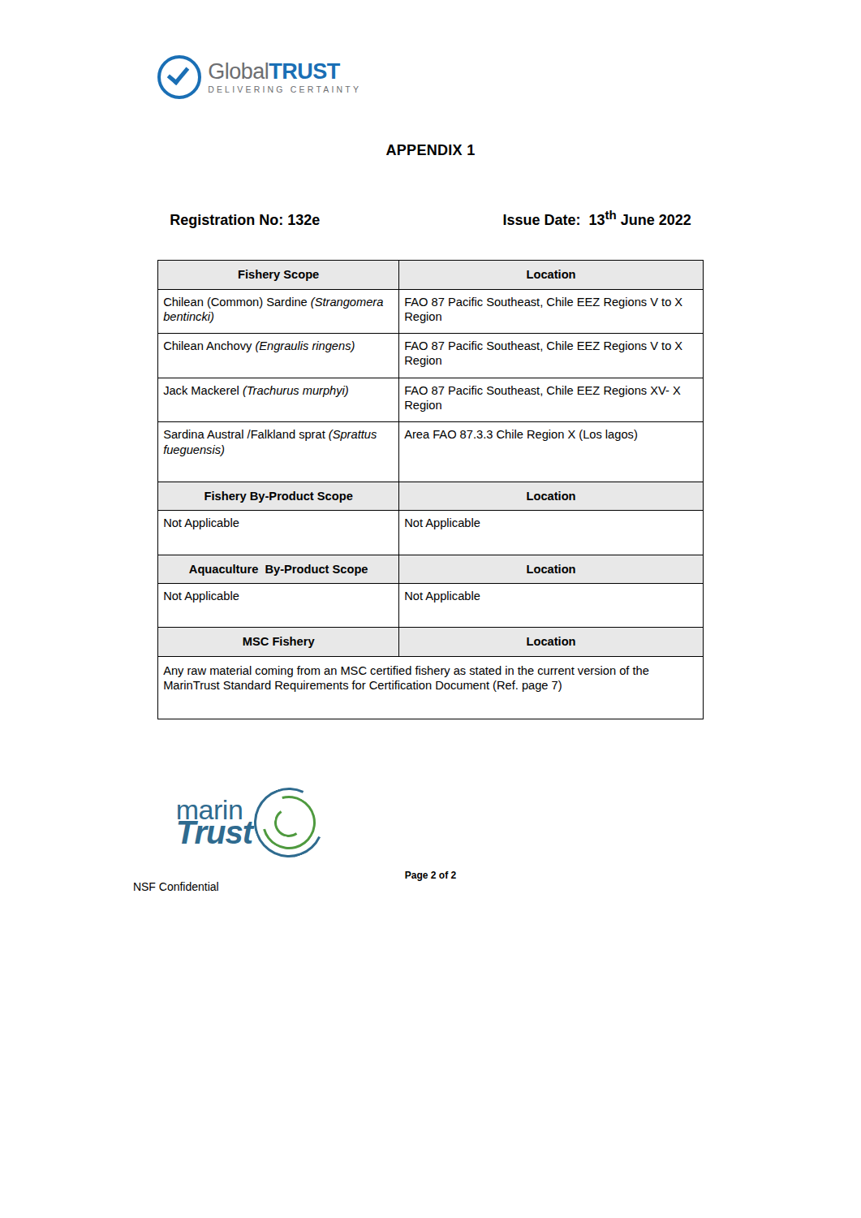Global TRUST
DELIVERING CERTAINTY
APPENDIX 1
Registration No: 132e
Issue Date: 13th June 2022
| Fishery Scope | Location |
| Chilean (Common) Sardine (Strangomera bentincki) | FAO 87 Pacific Southeast, Chile EEZ Regions V to X Region |
| Chilean Anchovy (Engraulis ringens) | FAO 87 Pacific Southeast, Chile EEZ Regions V to X Region |
| Jack Mackerel (Trachurus murphyi) | FAO 87 Pacific Southeast, Chile EEZ Regions XV- X Region |
| Sardina Austral /Falkland sprat (Sprattus fueguensis) | Area FAO 87.3.3 Chile Region X (Los lagos) |
| Fishery By-Product Scope | Location |
| Not Applicable | Not Applicable |
| Aquaculture By-Product Scope | Location |
| Not Applicable | Not Applicable |
| MSC Fishery | Location |
| Any raw material coming from an MSC certified fishery as stated in the current version of the MarinTrust Standard Requirements for Certification Document (Ref. page 7) |
marin Trust
Page 2 of 2
NSF Confidential